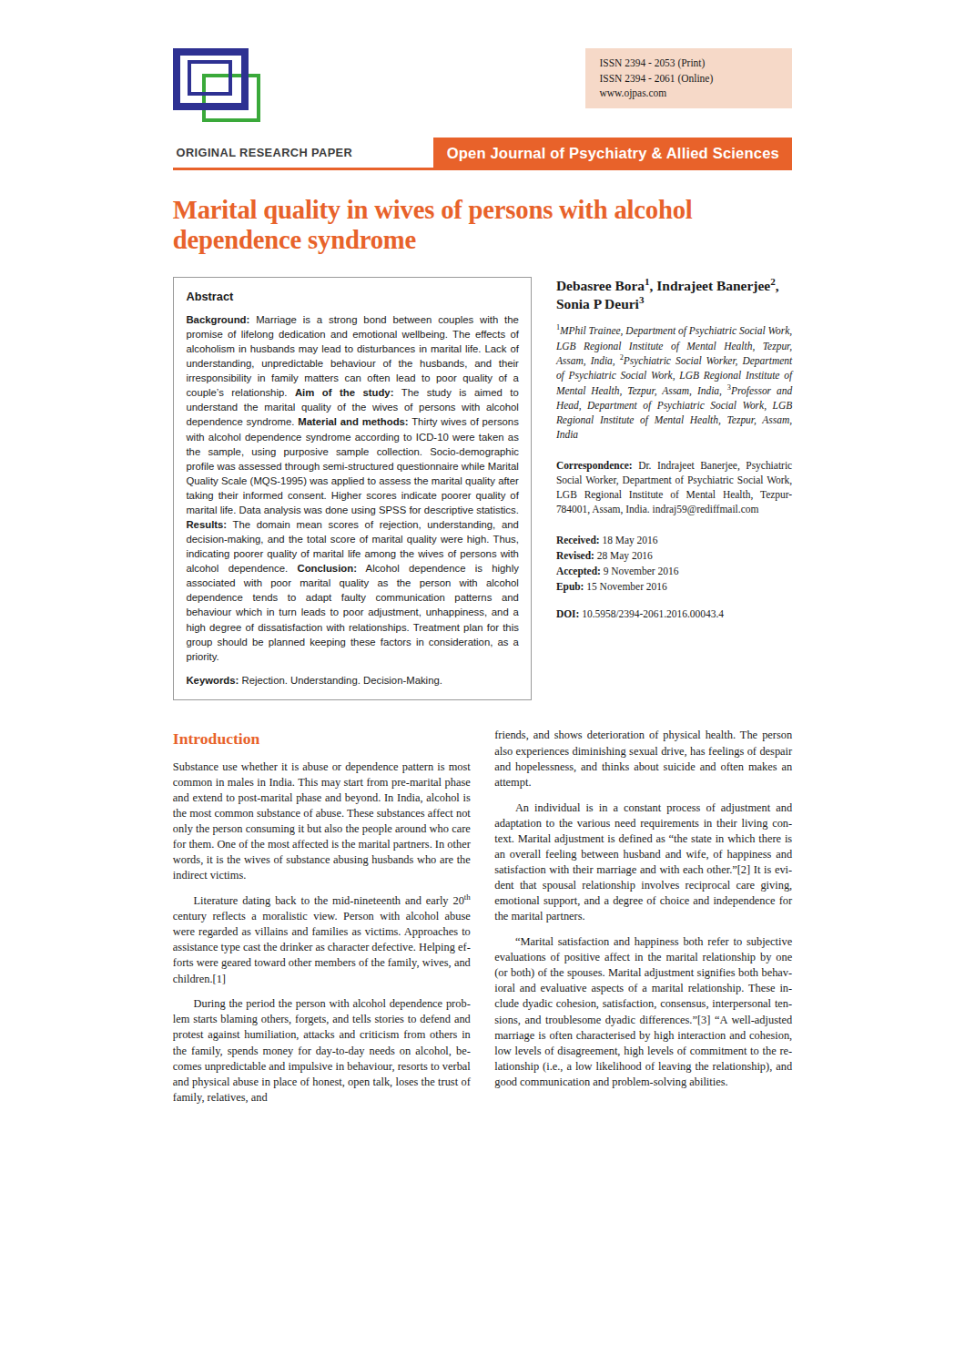ISSN 2394 - 2053 (Print)
ISSN 2394 - 2061 (Online)
www.ojpas.com
ORIGINAL RESEARCH PAPER
Open Journal of Psychiatry & Allied Sciences
Marital quality in wives of persons with alcohol
dependence syndrome
Abstract
Background: Marriage is a strong bond between couples with the promise of lifelong dedication and emotional wellbeing. The effects of alcoholism in husbands may lead to disturbances in marital life. Lack of understanding, unpredictable behaviour of the husbands, and their irresponsibility in family matters can often lead to poor quality of a couple’s relationship. Aim of the study: The study is aimed to understand the marital quality of the wives of persons with alcohol dependence syndrome. Material and methods: Thirty wives of persons with alcohol dependence syndrome according to ICD-10 were taken as the sample, using purposive sample collection. Socio-demographic profile was assessed through semi-structured questionnaire while Marital Quality Scale (MQS-1995) was applied to assess the marital quality after taking their informed consent. Higher scores indicate poorer quality of marital life. Data analysis was done using SPSS for descriptive statistics. Results: The domain mean scores of rejection, understanding, and decision-making, and the total score of marital quality were high. Thus, indicating poorer quality of marital life among the wives of persons with alcohol dependence. Conclusion: Alcohol dependence is highly associated with poor marital quality as the person with alcohol dependence tends to adapt faulty communication patterns and behaviour which in turn leads to poor adjustment, unhappiness, and a high degree of dissatisfaction with relationships. Treatment plan for this group should be planned keeping these factors in consideration, as a priority.
Keywords: Rejection. Understanding. Decision-Making.
Debasree Bora1, Indrajeet Banerjee2, Sonia P Deuri3
1MPhil Trainee, Department of Psychiatric Social Work, LGB Regional Institute of Mental Health, Tezpur, Assam, India, 2Psychiatric Social Worker, Department of Psychiatric Social Work, LGB Regional Institute of Mental Health, Tezpur, Assam, India, 3Professor and Head, Department of Psychiatric Social Work, LGB Regional Institute of Mental Health, Tezpur, Assam, India
Correspondence: Dr. Indrajeet Banerjee, Psychiatric Social Worker, Department of Psychiatric Social Work, LGB Regional Institute of Mental Health, Tezpur-784001, Assam, India. indraj59@rediffmail.com
Received: 18 May 2016
Revised: 28 May 2016
Accepted: 9 November 2016
Epub: 15 November 2016
DOI: 10.5958/2394-2061.2016.00043.4
Introduction
Substance use whether it is abuse or dependence pattern is most common in males in India. This may start from pre-marital phase and extend to post-marital phase and beyond. In India, alcohol is the most common substance of abuse. These substances affect not only the person consuming it but also the people around who care for them. One of the most affected is the marital partners. In other words, it is the wives of substance abusing husbands who are the indirect victims.
Literature dating back to the mid-nineteenth and early 20th century reflects a moralistic view. Person with alcohol abuse were regarded as villains and families as victims. Approaches to assistance type cast the drinker as character defective. Helping efforts were geared toward other members of the family, wives, and children.[1]
During the period the person with alcohol dependence problem starts blaming others, forgets, and tells stories to defend and protest against humiliation, attacks and criticism from others in the family, spends money for day-to-day needs on alcohol, becomes unpredictable and impulsive in behaviour, resorts to verbal and physical abuse in place of honest, open talk, loses the trust of family, relatives, and
friends, and shows deterioration of physical health. The person also experiences diminishing sexual drive, has feelings of despair and hopelessness, and thinks about suicide and often makes an attempt.
An individual is in a constant process of adjustment and adaptation to the various need requirements in their living context. Marital adjustment is defined as “the state in which there is an overall feeling between husband and wife, of happiness and satisfaction with their marriage and with each other.”[2] It is evident that spousal relationship involves reciprocal care giving, emotional support, and a degree of choice and independence for the marital partners.
“Marital satisfaction and happiness both refer to subjective evaluations of positive affect in the marital relationship by one (or both) of the spouses. Marital adjustment signifies both behavioral and evaluative aspects of a marital relationship. These include dyadic cohesion, satisfaction, consensus, interpersonal tensions, and troublesome dyadic differences.”[3] “A well-adjusted marriage is often characterised by high interaction and cohesion, low levels of disagreement, high levels of commitment to the relationship (i.e., a low likelihood of leaving the relationship), and good communication and problem-solving abilities.